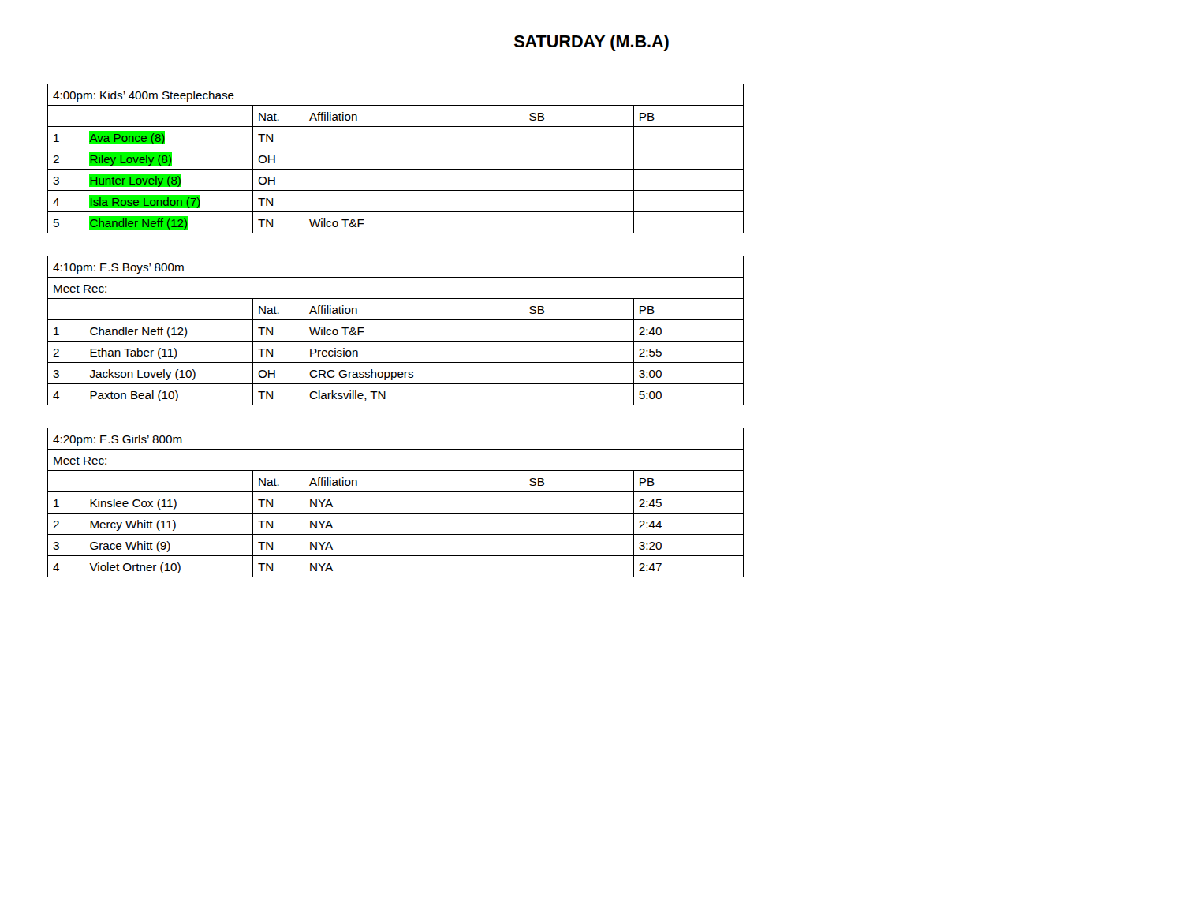SATURDAY (M.B.A)
| 4:00pm: Kids’ 400m Steeplechase |
| | | Nat. | Affiliation | SB | PB |
| 1 | Ava Ponce (8) | TN | | | |
| 2 | Riley Lovely (8) | OH | | | |
| 3 | Hunter Lovely (8) | OH | | | |
| 4 | Isla Rose London (7) | TN | | | |
| 5 | Chandler Neff (12) | TN | Wilco T&F | | |
| 4:10pm: E.S Boys’ 800m |
| Meet Rec: |
| | | Nat. | Affiliation | SB | PB |
| 1 | Chandler Neff (12) | TN | Wilco T&F | | 2:40 |
| 2 | Ethan Taber (11) | TN | Precision | | 2:55 |
| 3 | Jackson Lovely (10) | OH | CRC Grasshoppers | | 3:00 |
| 4 | Paxton Beal (10) | TN | Clarksville, TN | | 5:00 |
| 4:20pm: E.S Girls’ 800m |
| Meet Rec: |
| | | Nat. | Affiliation | SB | PB |
| 1 | Kinslee Cox (11) | TN | NYA | | 2:45 |
| 2 | Mercy Whitt (11) | TN | NYA | | 2:44 |
| 3 | Grace Whitt (9) | TN | NYA | | 3:20 |
| 4 | Violet Ortner (10) | TN | NYA | | 2:47 |